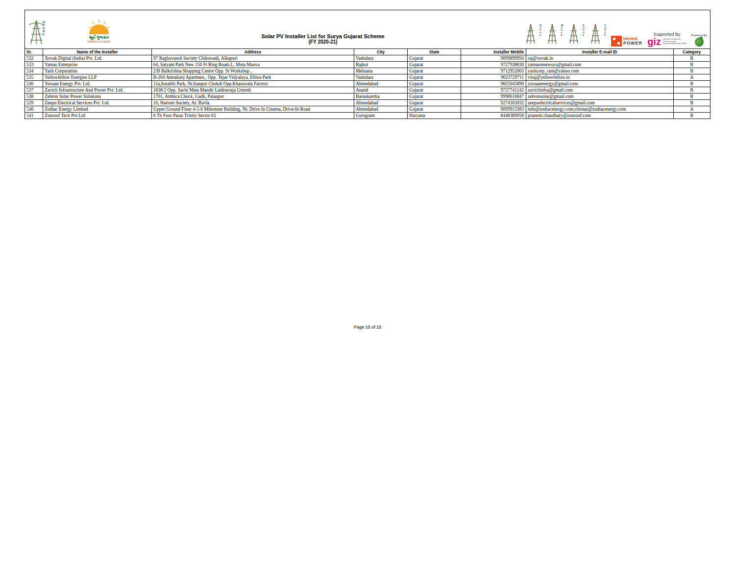G
U
V
N
L
સૂર્ય ગુજરાત
SURYA GUJARAT
Solar PV Installer List for Surya Gujarat Scheme
(FY 2020-21)
D
G
V
C
L
M
G
V
C
L
P
G
V
C
L
U
G
V
C
L
torrent
POWER
Supported By
giz
Deutsche Gesellschaft
für Internationale
Zusammenarbeit (GIZ) GmbH
Powered By
| Sr. | Name of the Installer | Address | City | State | Installer Mobile | Installer E-mail ID | Category |
| --- | --- | --- | --- | --- | --- | --- | --- |
| 532 | Xovak Digital (India) Pvt. Ltd. | 97 Raghuvansh Society Chikuwadi, Alkapuri | Vadodara | Gujarat | 9099899994 | raj@xovak.in | B |
| 533 | Yamas Enterprise | 64, Satyam Park New 150 Ft Ring Road-2,, Mota Mauva | Rajkot | Gujarat | 9727928830 | yamasrenewsys@gmail.com | B |
| 534 | Yash Corporation | 2/B Balkrishna Shopping Centre Opp. St Workshop , | Mehsana | Gujarat | 9712952003 | yashcorp_ram@yahoo.com | B |
| 535 | Yellowfellow Energies LLP | B-204 Amrakunj Apartmen,, Opp. Tejas Vidyalaya, Ellora Park | Vadodara | Gujarat | 9023729711 | viraj@yellowfellow.in | A |
| 536 | Yuvaan Energy Pvt. Ltd. | 11a,Surabhi Park, Nr.Isanpur Chokdi Opp.Kharawala Factory | Ahmedabad | Gujarat | 9825045890 | yuvaanenergy@gmail.com | B |
| 537 | Zavich Infrastructure And Power Pvt. Ltd. | 1838/2 Opp. Sachi Mata Mandir Laldrawaja Umreth | Anand | Gujarat | 9737741242 | zavichinfra@gmail.com | B |
| 538 | Zebron Solar Power Solutions | 1701, Ambica Chock, Gadh, Palanpur | Banaskantha | Gujarat | 9998616847 | zebronsolar@gmail.com | B |
| 539 | Zeepo Electrical Services Pvt. Ltd. | 16, Hariom Society, At: Bavla | Ahmedabad | Gujarat | 9274303032 | zeepoelectricalservices@gmail.com | B |
| 540 | Zodiac Energy Limited | Upper Ground Floor 4-5-6 Milestone Building, Nr. Drive In Cinema, Drive-In Road | Ahmedabad | Gujarat | 9099913383 | info@zodiacenergy.com;chintan@zodiacenergy.com | A |
| 541 | Zunroof Tech Pvt Ltd | 6 Th Foor Paras Trinity Sector 63 | Gurugram | Haryana | 8448389958 | pranesh.chaudhary@zunroof.com | B |
Page 15 of 15